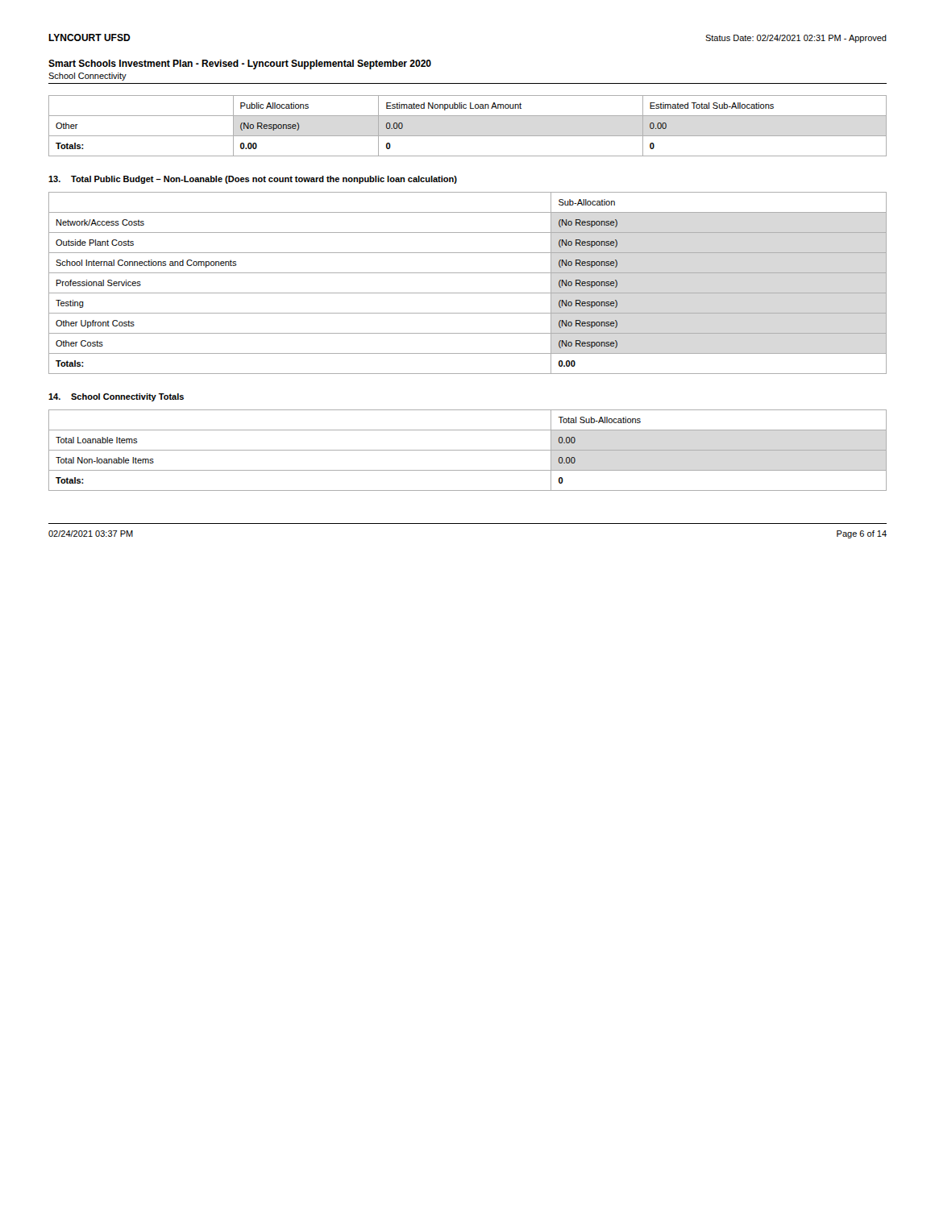LYNCOURT UFSD
Status Date: 02/24/2021 02:31 PM - Approved
Smart Schools Investment Plan - Revised - Lyncourt Supplemental September 2020
School Connectivity
| | Public Allocations | Estimated Nonpublic Loan Amount | Estimated Total Sub-Allocations |
| --- | --- | --- | --- |
| Other | (No Response) | 0.00 | 0.00 |
| Totals: | 0.00 | 0 | 0 |
13. Total Public Budget – Non-Loanable (Does not count toward the nonpublic loan calculation)
| | Sub-Allocation |
| --- | --- |
| Network/Access Costs | (No Response) |
| Outside Plant Costs | (No Response) |
| School Internal Connections and Components | (No Response) |
| Professional Services | (No Response) |
| Testing | (No Response) |
| Other Upfront Costs | (No Response) |
| Other Costs | (No Response) |
| Totals: | 0.00 |
14. School Connectivity Totals
| | Total Sub-Allocations |
| --- | --- |
| Total Loanable Items | 0.00 |
| Total Non-loanable Items | 0.00 |
| Totals: | 0 |
02/24/2021 03:37 PM
Page 6 of 14